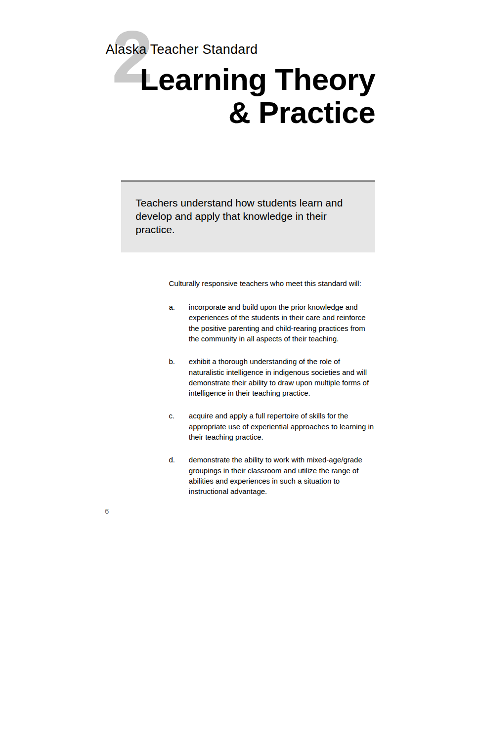2
Alaska Teacher Standard
Learning Theory& Practice
Teachers understand how students learn and develop and apply that knowledge in their practice.
Culturally responsive teachers who meet this standard will:
a. incorporate and build upon the prior knowledge and experiences of the students in their care and reinforce the positive parenting and child-rearing practices from the community in all aspects of their teaching.
b. exhibit a thorough understanding of the role of naturalistic intelligence in indigenous societies and will demonstrate their ability to draw upon multiple forms of intelligence in their teaching practice.
c. acquire and apply a full repertoire of skills for the appropriate use of experiential approaches to learning in their teaching practice.
d. demonstrate the ability to work with mixed-age/grade groupings in their classroom and utilize the range of abilities and experiences in such a situation to instructional advantage.
6